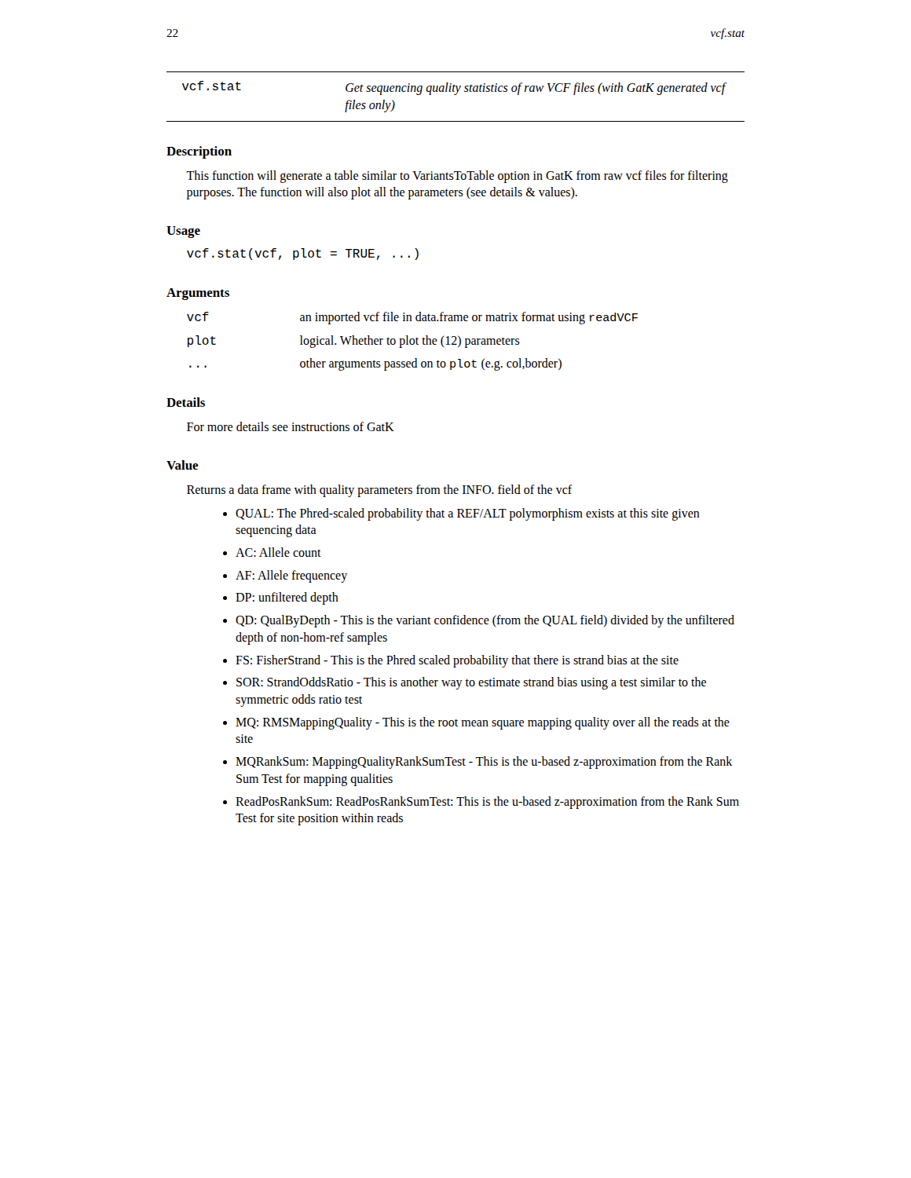22 vcf.stat
vcf.stat
Get sequencing quality statistics of raw VCF files (with GatK generated vcf files only)
Description
This function will generate a table similar to VariantsToTable option in GatK from raw vcf files for filtering purposes. The function will also plot all the parameters (see details & values).
Usage
vcf.stat(vcf, plot = TRUE, ...)
Arguments
vcf
an imported vcf file in data.frame or matrix format using readVCF
plot
logical. Whether to plot the (12) parameters
...
other arguments passed on to plot (e.g. col,border)
Details
For more details see instructions of GatK
Value
Returns a data frame with quality parameters from the INFO. field of the vcf
QUAL: The Phred-scaled probability that a REF/ALT polymorphism exists at this site given sequencing data
AC: Allele count
AF: Allele frequencey
DP: unfiltered depth
QD: QualByDepth - This is the variant confidence (from the QUAL field) divided by the unfiltered depth of non-hom-ref samples
FS: FisherStrand - This is the Phred scaled probability that there is strand bias at the site
SOR: StrandOddsRatio - This is another way to estimate strand bias using a test similar to the symmetric odds ratio test
MQ: RMSMappingQuality - This is the root mean square mapping quality over all the reads at the site
MQRankSum: MappingQualityRankSumTest - This is the u-based z-approximation from the Rank Sum Test for mapping qualities
ReadPosRankSum: ReadPosRankSumTest: This is the u-based z-approximation from the Rank Sum Test for site position within reads